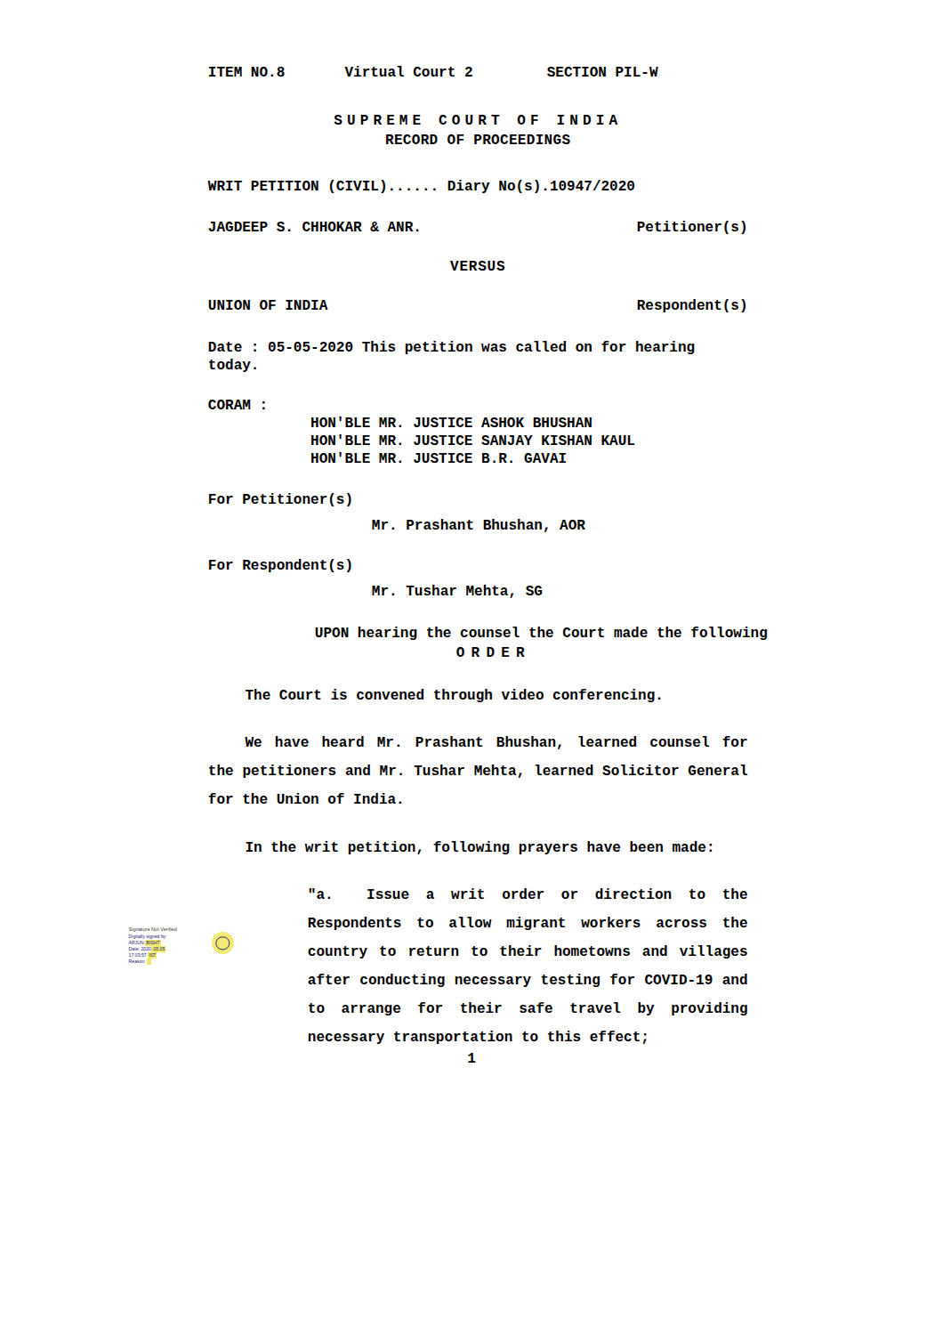ITEM NO.8 Virtual Court 2 SECTION PIL-W
SUPREME COURT OF INDIA
RECORD OF PROCEEDINGS
WRIT PETITION (CIVIL)...... Diary No(s).10947/2020
JAGDEEP S. CHHOKAR & ANR. Petitioner(s)
VERSUS
UNION OF INDIA Respondent(s)
Date : 05-05-2020 This petition was called on for hearing today.
CORAM :
HON'BLE MR. JUSTICE ASHOK BHUSHAN HON'BLE MR. JUSTICE SANJAY KISHAN KAUL HON'BLE MR. JUSTICE B.R. GAVAI
For Petitioner(s) Mr. Prashant Bhushan, AOR
For Respondent(s) Mr. Tushar Mehta, SG
UPON hearing the counsel the Court made the following
ORDER
The Court is convened through video conferencing.
We have heard Mr. Prashant Bhushan, learned counsel for the petitioners and Mr. Tushar Mehta, learned Solicitor General for the Union of India.
In the writ petition, following prayers have been made:
"a. Issue a writ order or direction to the Respondents to allow migrant workers across the country to return to their hometowns and villages after conducting necessary testing for COVID-19 and to arrange for their safe travel by providing necessary transportation to this effect;
Signature Not Verified
Digitally signed by
ARJUN BISHT
Date: 2020.05.05
17:03:57 IST
Reason:
1